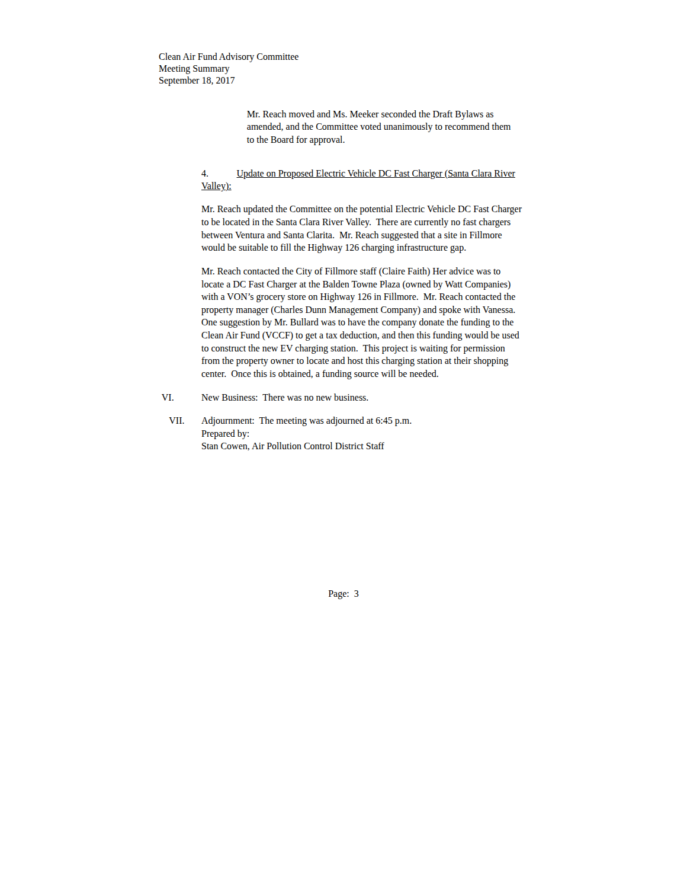Clean Air Fund Advisory Committee
Meeting Summary
September 18, 2017
Mr. Reach moved and Ms. Meeker seconded the Draft Bylaws as amended, and the Committee voted unanimously to recommend them to the Board for approval.
4. Update on Proposed Electric Vehicle DC Fast Charger (Santa Clara River Valley):
Mr. Reach updated the Committee on the potential Electric Vehicle DC Fast Charger to be located in the Santa Clara River Valley. There are currently no fast chargers between Ventura and Santa Clarita. Mr. Reach suggested that a site in Fillmore would be suitable to fill the Highway 126 charging infrastructure gap.
Mr. Reach contacted the City of Fillmore staff (Claire Faith) Her advice was to locate a DC Fast Charger at the Balden Towne Plaza (owned by Watt Companies) with a VON’s grocery store on Highway 126 in Fillmore. Mr. Reach contacted the property manager (Charles Dunn Management Company) and spoke with Vanessa. One suggestion by Mr. Bullard was to have the company donate the funding to the Clean Air Fund (VCCF) to get a tax deduction, and then this funding would be used to construct the new EV charging station. This project is waiting for permission from the property owner to locate and host this charging station at their shopping center. Once this is obtained, a funding source will be needed.
VI.
New Business: There was no new business.
VII.
Adjournment: The meeting was adjourned at 6:45 p.m.
Prepared by:
Stan Cowen, Air Pollution Control District Staff
Page: 3